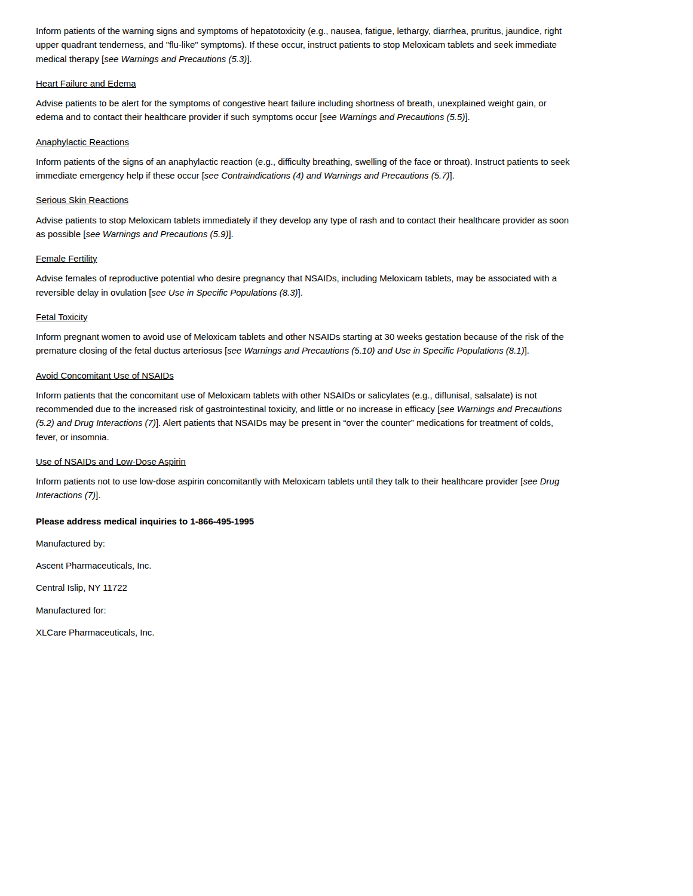Inform patients of the warning signs and symptoms of hepatotoxicity (e.g., nausea, fatigue, lethargy, diarrhea, pruritus, jaundice, right upper quadrant tenderness, and "flu-like" symptoms). If these occur, instruct patients to stop Meloxicam tablets and seek immediate medical therapy [see Warnings and Precautions (5.3)].
Heart Failure and Edema
Advise patients to be alert for the symptoms of congestive heart failure including shortness of breath, unexplained weight gain, or edema and to contact their healthcare provider if such symptoms occur [see Warnings and Precautions (5.5)].
Anaphylactic Reactions
Inform patients of the signs of an anaphylactic reaction (e.g., difficulty breathing, swelling of the face or throat). Instruct patients to seek immediate emergency help if these occur [see Contraindications (4) and Warnings and Precautions (5.7)].
Serious Skin Reactions
Advise patients to stop Meloxicam tablets immediately if they develop any type of rash and to contact their healthcare provider as soon as possible [see Warnings and Precautions (5.9)].
Female Fertility
Advise females of reproductive potential who desire pregnancy that NSAIDs, including Meloxicam tablets, may be associated with a reversible delay in ovulation [see Use in Specific Populations (8.3)].
Fetal Toxicity
Inform pregnant women to avoid use of Meloxicam tablets and other NSAIDs starting at 30 weeks gestation because of the risk of the premature closing of the fetal ductus arteriosus [see Warnings and Precautions (5.10) and Use in Specific Populations (8.1)].
Avoid Concomitant Use of NSAIDs
Inform patients that the concomitant use of Meloxicam tablets with other NSAIDs or salicylates (e.g., diflunisal, salsalate) is not recommended due to the increased risk of gastrointestinal toxicity, and little or no increase in efficacy [see Warnings and Precautions (5.2) and Drug Interactions (7)]. Alert patients that NSAIDs may be present in “over the counter” medications for treatment of colds, fever, or insomnia.
Use of NSAIDs and Low-Dose Aspirin
Inform patients not to use low-dose aspirin concomitantly with Meloxicam tablets until they talk to their healthcare provider [see Drug Interactions (7)].
Please address medical inquiries to 1-866-495-1995
Manufactured by:
Ascent Pharmaceuticals, Inc.
Central Islip, NY 11722
Manufactured for:
XLCare Pharmaceuticals, Inc.